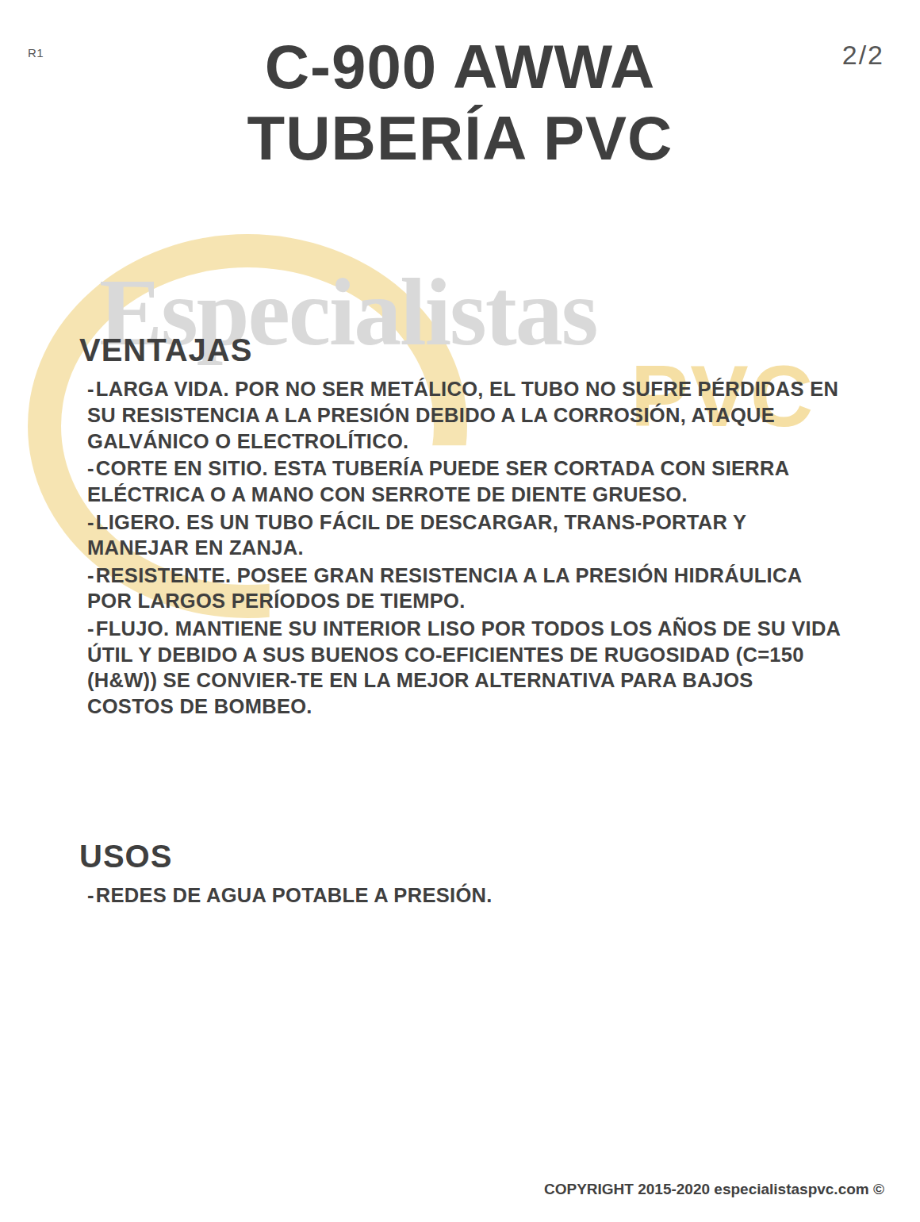R1
2/2
C-900 AWWA
TUBERÍA PVC
Especialistas
PVC
VENTAJAS
LARGA VIDA. POR NO SER METÁLICO, EL TUBO NO SUFRE PÉRDIDAS EN SU RESISTENCIA A LA PRESIÓN DEBIDO A LA CORROSIÓN, ATAQUE GALVÁNICO O ELECTROLÍTICO.
CORTE EN SITIO. ESTA TUBERÍA PUEDE SER CORTADA CON SIERRA ELÉCTRICA O A MANO CON SERROTE DE DIENTE GRUESO.
LIGERO. ES UN TUBO FÁCIL DE DESCARGAR, TRANS-PORTAR Y MANEJAR EN ZANJA.
RESISTENTE. POSEE GRAN RESISTENCIA A LA PRESIÓN HIDRÁULICA POR LARGOS PERÍODOS DE TIEMPO.
FLUJO. MANTIENE SU INTERIOR LISO POR TODOS LOS AÑOS DE SU VIDA ÚTIL Y DEBIDO A SUS BUENOS CO-EFICIENTES DE RUGOSIDAD (C=150 (H&W)) SE CONVIER-TE EN LA MEJOR ALTERNATIVA PARA BAJOS COSTOS DE BOMBEO.
USOS
REDES DE AGUA POTABLE A PRESIÓN.
COPYRIGHT 2015-2020 especialistaspvc.com ©